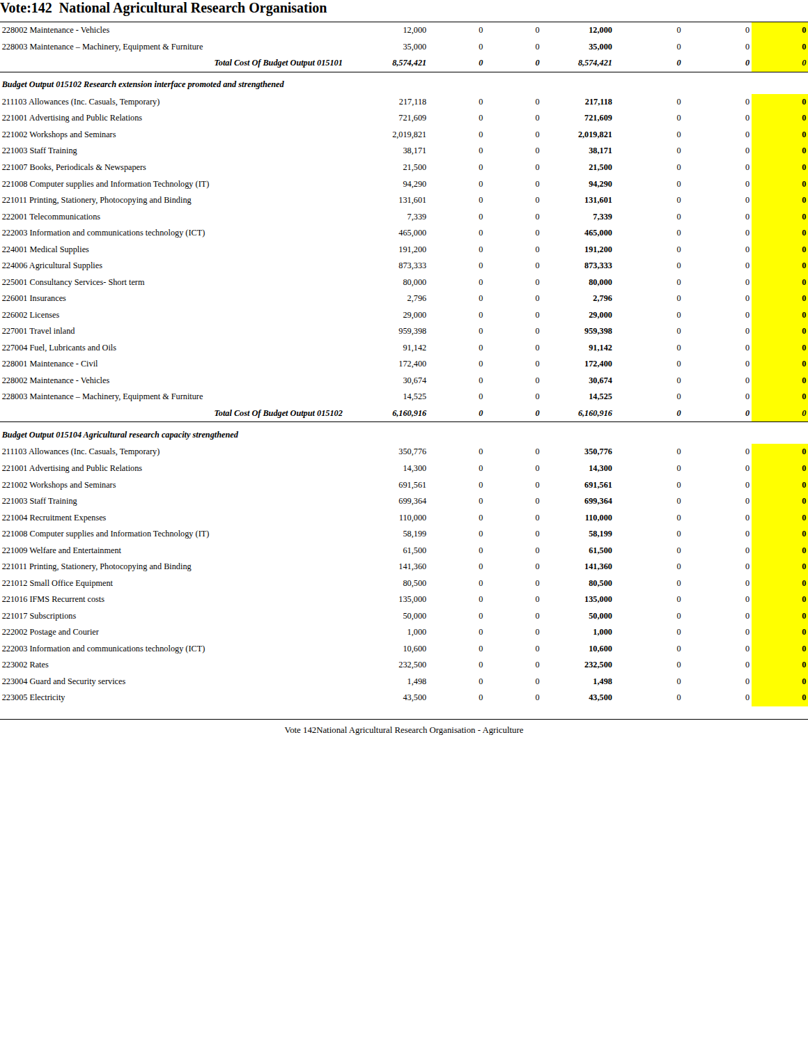Vote:142 National Agricultural Research Organisation
| 228002 Maintenance - Vehicles | 12,000 | 0 | 0 | 12,000 | 0 | 0 | 0 |
| 228003 Maintenance – Machinery, Equipment & Furniture | 35,000 | 0 | 0 | 35,000 | 0 | 0 | 0 |
| Total Cost Of Budget Output 015101 | 8,574,421 | 0 | 0 | 8,574,421 | 0 | 0 | 0 |
| Budget Output 015102 Research extension interface promoted and strengthened |
| 211103 Allowances (Inc. Casuals, Temporary) | 217,118 | 0 | 0 | 217,118 | 0 | 0 | 0 |
| 221001 Advertising and Public Relations | 721,609 | 0 | 0 | 721,609 | 0 | 0 | 0 |
| 221002 Workshops and Seminars | 2,019,821 | 0 | 0 | 2,019,821 | 0 | 0 | 0 |
| 221003 Staff Training | 38,171 | 0 | 0 | 38,171 | 0 | 0 | 0 |
| 221007 Books, Periodicals & Newspapers | 21,500 | 0 | 0 | 21,500 | 0 | 0 | 0 |
| 221008 Computer supplies and Information Technology (IT) | 94,290 | 0 | 0 | 94,290 | 0 | 0 | 0 |
| 221011 Printing, Stationery, Photocopying and Binding | 131,601 | 0 | 0 | 131,601 | 0 | 0 | 0 |
| 222001 Telecommunications | 7,339 | 0 | 0 | 7,339 | 0 | 0 | 0 |
| 222003 Information and communications technology (ICT) | 465,000 | 0 | 0 | 465,000 | 0 | 0 | 0 |
| 224001 Medical Supplies | 191,200 | 0 | 0 | 191,200 | 0 | 0 | 0 |
| 224006 Agricultural Supplies | 873,333 | 0 | 0 | 873,333 | 0 | 0 | 0 |
| 225001 Consultancy Services- Short term | 80,000 | 0 | 0 | 80,000 | 0 | 0 | 0 |
| 226001 Insurances | 2,796 | 0 | 0 | 2,796 | 0 | 0 | 0 |
| 226002 Licenses | 29,000 | 0 | 0 | 29,000 | 0 | 0 | 0 |
| 227001 Travel inland | 959,398 | 0 | 0 | 959,398 | 0 | 0 | 0 |
| 227004 Fuel, Lubricants and Oils | 91,142 | 0 | 0 | 91,142 | 0 | 0 | 0 |
| 228001 Maintenance - Civil | 172,400 | 0 | 0 | 172,400 | 0 | 0 | 0 |
| 228002 Maintenance - Vehicles | 30,674 | 0 | 0 | 30,674 | 0 | 0 | 0 |
| 228003 Maintenance – Machinery, Equipment & Furniture | 14,525 | 0 | 0 | 14,525 | 0 | 0 | 0 |
| Total Cost Of Budget Output 015102 | 6,160,916 | 0 | 0 | 6,160,916 | 0 | 0 | 0 |
| Budget Output 015104 Agricultural research capacity strengthened |
| 211103 Allowances (Inc. Casuals, Temporary) | 350,776 | 0 | 0 | 350,776 | 0 | 0 | 0 |
| 221001 Advertising and Public Relations | 14,300 | 0 | 0 | 14,300 | 0 | 0 | 0 |
| 221002 Workshops and Seminars | 691,561 | 0 | 0 | 691,561 | 0 | 0 | 0 |
| 221003 Staff Training | 699,364 | 0 | 0 | 699,364 | 0 | 0 | 0 |
| 221004 Recruitment Expenses | 110,000 | 0 | 0 | 110,000 | 0 | 0 | 0 |
| 221008 Computer supplies and Information Technology (IT) | 58,199 | 0 | 0 | 58,199 | 0 | 0 | 0 |
| 221009 Welfare and Entertainment | 61,500 | 0 | 0 | 61,500 | 0 | 0 | 0 |
| 221011 Printing, Stationery, Photocopying and Binding | 141,360 | 0 | 0 | 141,360 | 0 | 0 | 0 |
| 221012 Small Office Equipment | 80,500 | 0 | 0 | 80,500 | 0 | 0 | 0 |
| 221016 IFMS Recurrent costs | 135,000 | 0 | 0 | 135,000 | 0 | 0 | 0 |
| 221017 Subscriptions | 50,000 | 0 | 0 | 50,000 | 0 | 0 | 0 |
| 222002 Postage and Courier | 1,000 | 0 | 0 | 1,000 | 0 | 0 | 0 |
| 222003 Information and communications technology (ICT) | 10,600 | 0 | 0 | 10,600 | 0 | 0 | 0 |
| 223002 Rates | 232,500 | 0 | 0 | 232,500 | 0 | 0 | 0 |
| 223004 Guard and Security services | 1,498 | 0 | 0 | 1,498 | 0 | 0 | 0 |
| 223005 Electricity | 43,500 | 0 | 0 | 43,500 | 0 | 0 | 0 |
Vote 142National Agricultural Research Organisation - Agriculture